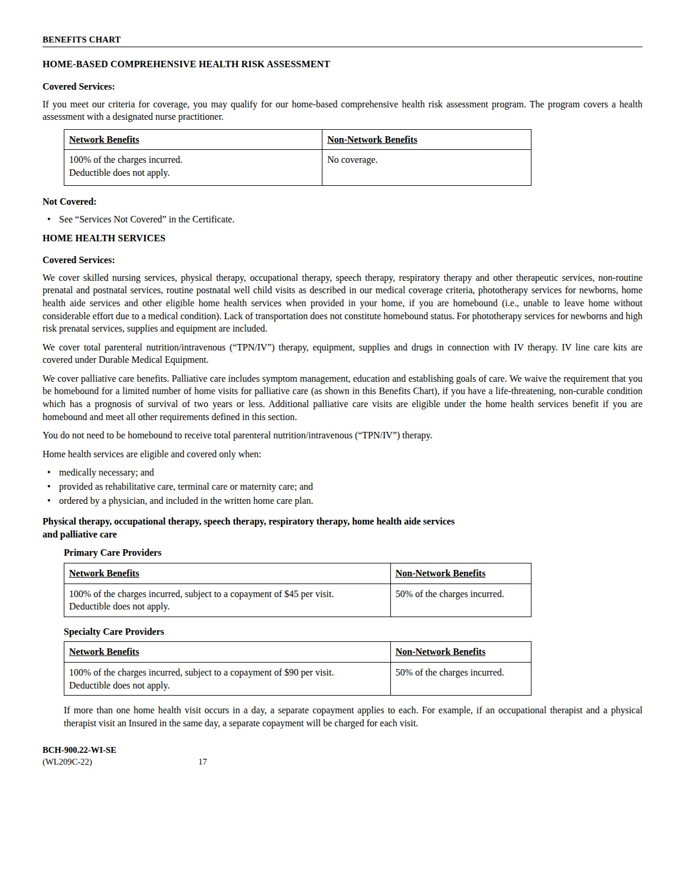BENEFITS CHART
HOME-BASED COMPREHENSIVE HEALTH RISK ASSESSMENT
Covered Services:
If you meet our criteria for coverage, you may qualify for our home-based comprehensive health risk assessment program. The program covers a health assessment with a designated nurse practitioner.
| Network Benefits | Non-Network Benefits |
| --- | --- |
| 100% of the charges incurred. Deductible does not apply. | No coverage. |
Not Covered:
See “Services Not Covered” in the Certificate.
HOME HEALTH SERVICES
Covered Services:
We cover skilled nursing services, physical therapy, occupational therapy, speech therapy, respiratory therapy and other therapeutic services, non-routine prenatal and postnatal services, routine postnatal well child visits as described in our medical coverage criteria, phototherapy services for newborns, home health aide services and other eligible home health services when provided in your home, if you are homebound (i.e., unable to leave home without considerable effort due to a medical condition). Lack of transportation does not constitute homebound status. For phototherapy services for newborns and high risk prenatal services, supplies and equipment are included.
We cover total parenteral nutrition/intravenous (“TPN/IV”) therapy, equipment, supplies and drugs in connection with IV therapy. IV line care kits are covered under Durable Medical Equipment.
We cover palliative care benefits. Palliative care includes symptom management, education and establishing goals of care. We waive the requirement that you be homebound for a limited number of home visits for palliative care (as shown in this Benefits Chart), if you have a life-threatening, non-curable condition which has a prognosis of survival of two years or less. Additional palliative care visits are eligible under the home health services benefit if you are homebound and meet all other requirements defined in this section.
You do not need to be homebound to receive total parenteral nutrition/intravenous (“TPN/IV”) therapy.
Home health services are eligible and covered only when:
medically necessary; and
provided as rehabilitative care, terminal care or maternity care; and
ordered by a physician, and included in the written home care plan.
Physical therapy, occupational therapy, speech therapy, respiratory therapy, home health aide services
and palliative care
Primary Care Providers
| Network Benefits | Non-Network Benefits |
| --- | --- |
| 100% of the charges incurred, subject to a copayment of $45 per visit. Deductible does not apply. | 50% of the charges incurred. |
Specialty Care Providers
| Network Benefits | Non-Network Benefits |
| --- | --- |
| 100% of the charges incurred, subject to a copayment of $90 per visit. Deductible does not apply. | 50% of the charges incurred. |
If more than one home health visit occurs in a day, a separate copayment applies to each. For example, if an occupational therapist and a physical therapist visit an Insured in the same day, a separate copayment will be charged for each visit.
BCH-900.22-WI-SE
(WL209C-22) 17